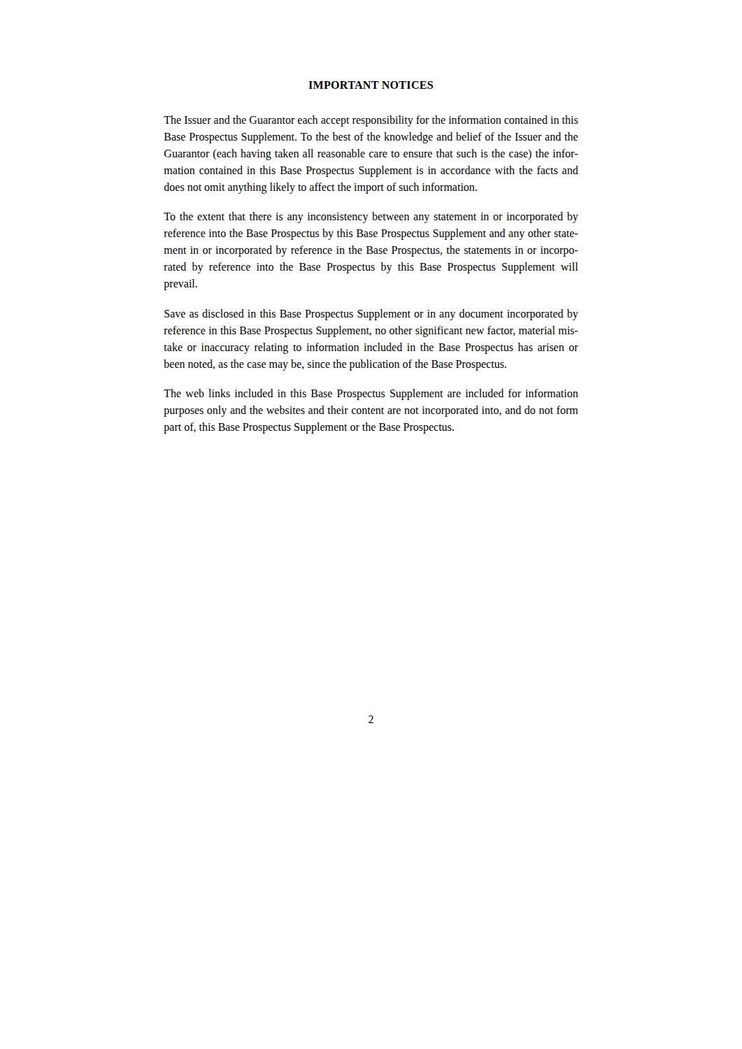Important Notices
The Issuer and the Guarantor each accept responsibility for the information contained in this Base Prospectus Supplement. To the best of the knowledge and belief of the Issuer and the Guarantor (each having taken all reasonable care to ensure that such is the case) the information contained in this Base Prospectus Supplement is in accordance with the facts and does not omit anything likely to affect the import of such information.
To the extent that there is any inconsistency between any statement in or incorporated by reference into the Base Prospectus by this Base Prospectus Supplement and any other statement in or incorporated by reference in the Base Prospectus, the statements in or incorporated by reference into the Base Prospectus by this Base Prospectus Supplement will prevail.
Save as disclosed in this Base Prospectus Supplement or in any document incorporated by reference in this Base Prospectus Supplement, no other significant new factor, material mistake or inaccuracy relating to information included in the Base Prospectus has arisen or been noted, as the case may be, since the publication of the Base Prospectus.
The web links included in this Base Prospectus Supplement are included for information purposes only and the websites and their content are not incorporated into, and do not form part of, this Base Prospectus Supplement or the Base Prospectus.
2